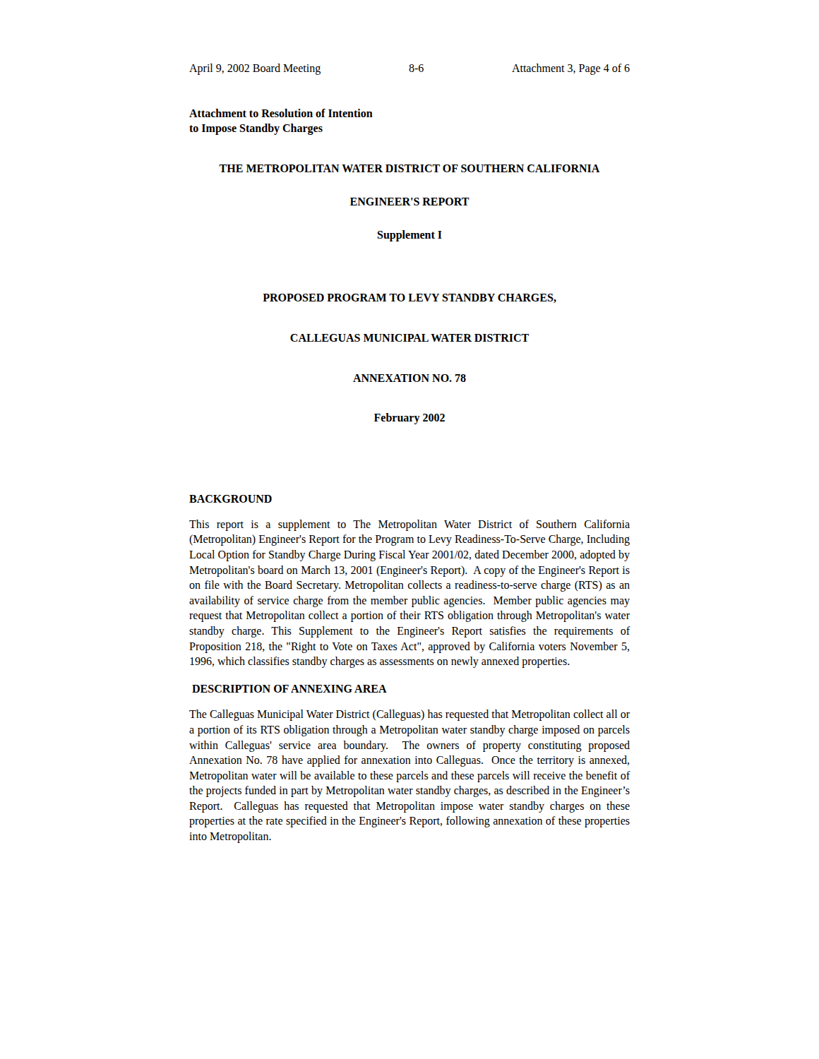April 9, 2002 Board Meeting
8-6
Attachment 3, Page 4 of 6
Attachment to Resolution of Intention
to Impose Standby Charges
THE METROPOLITAN WATER DISTRICT OF SOUTHERN CALIFORNIA
ENGINEER'S REPORT
Supplement I
PROPOSED PROGRAM TO LEVY STANDBY CHARGES,
CALLEGUAS MUNICIPAL WATER DISTRICT
ANNEXATION NO. 78
February 2002
Background
This report is a supplement to The Metropolitan Water District of Southern California (Metropolitan) Engineer's Report for the Program to Levy Readiness-To-Serve Charge, Including Local Option for Standby Charge During Fiscal Year 2001/02, dated December 2000, adopted by Metropolitan's board on March 13, 2001 (Engineer's Report). A copy of the Engineer's Report is on file with the Board Secretary. Metropolitan collects a readiness-to-serve charge (RTS) as an availability of service charge from the member public agencies. Member public agencies may request that Metropolitan collect a portion of their RTS obligation through Metropolitan's water standby charge. This Supplement to the Engineer's Report satisfies the requirements of Proposition 218, the "Right to Vote on Taxes Act", approved by California voters November 5, 1996, which classifies standby charges as assessments on newly annexed properties.
Description of Annexing Area
The Calleguas Municipal Water District (Calleguas) has requested that Metropolitan collect all or a portion of its RTS obligation through a Metropolitan water standby charge imposed on parcels within Calleguas' service area boundary. The owners of property constituting proposed Annexation No. 78 have applied for annexation into Calleguas. Once the territory is annexed, Metropolitan water will be available to these parcels and these parcels will receive the benefit of the projects funded in part by Metropolitan water standby charges, as described in the Engineer’s Report. Calleguas has requested that Metropolitan impose water standby charges on these properties at the rate specified in the Engineer's Report, following annexation of these properties into Metropolitan.